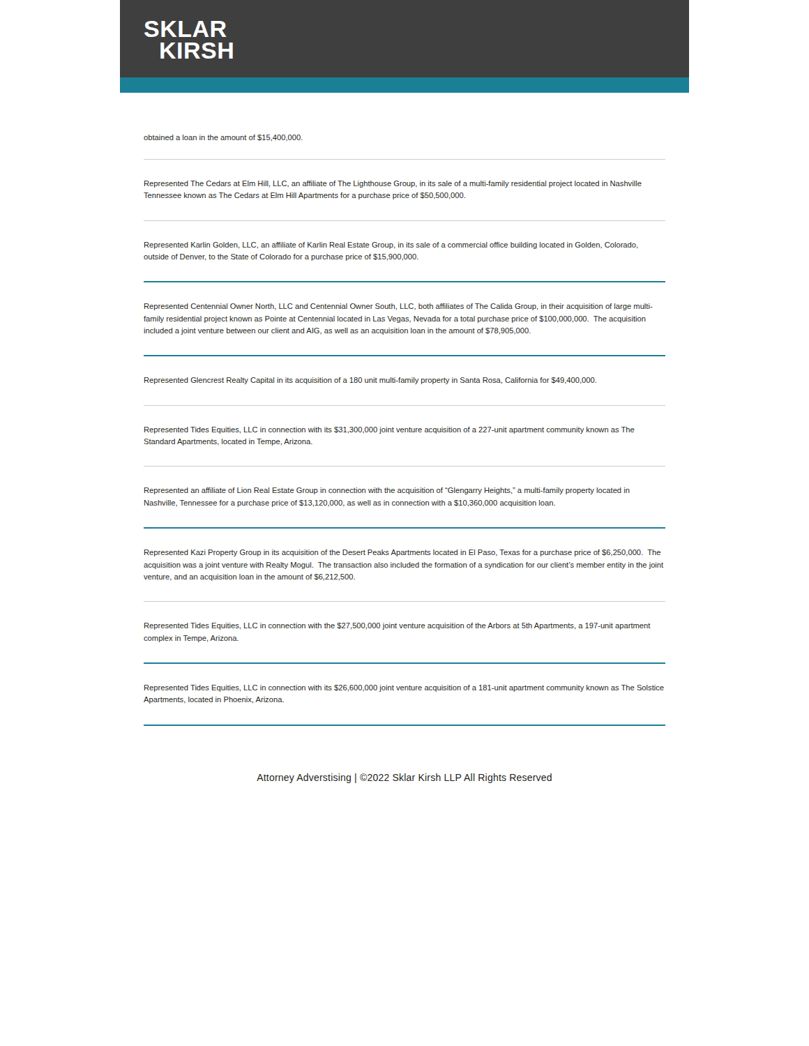SKLARKIRSH
obtained a loan in the amount of $15,400,000.
Represented The Cedars at Elm Hill, LLC, an affiliate of The Lighthouse Group, in its sale of a multi-family residential project located in Nashville Tennessee known as The Cedars at Elm Hill Apartments for a purchase price of $50,500,000.
Represented Karlin Golden, LLC, an affiliate of Karlin Real Estate Group, in its sale of a commercial office building located in Golden, Colorado, outside of Denver, to the State of Colorado for a purchase price of $15,900,000.
Represented Centennial Owner North, LLC and Centennial Owner South, LLC, both affiliates of The Calida Group, in their acquisition of large multi-family residential project known as Pointe at Centennial located in Las Vegas, Nevada for a total purchase price of $100,000,000. The acquisition included a joint venture between our client and AIG, as well as an acquisition loan in the amount of $78,905,000.
Represented Glencrest Realty Capital in its acquisition of a 180 unit multi-family property in Santa Rosa, California for $49,400,000.
Represented Tides Equities, LLC in connection with its $31,300,000 joint venture acquisition of a 227-unit apartment community known as The Standard Apartments, located in Tempe, Arizona.
Represented an affiliate of Lion Real Estate Group in connection with the acquisition of “Glengarry Heights,” a multi-family property located in Nashville, Tennessee for a purchase price of $13,120,000, as well as in connection with a $10,360,000 acquisition loan.
Represented Kazi Property Group in its acquisition of the Desert Peaks Apartments located in El Paso, Texas for a purchase price of $6,250,000. The acquisition was a joint venture with Realty Mogul. The transaction also included the formation of a syndication for our client’s member entity in the joint venture, and an acquisition loan in the amount of $6,212,500.
Represented Tides Equities, LLC in connection with the $27,500,000 joint venture acquisition of the Arbors at 5th Apartments, a 197-unit apartment complex in Tempe, Arizona.
Represented Tides Equities, LLC in connection with its $26,600,000 joint venture acquisition of a 181-unit apartment community known as The Solstice Apartments, located in Phoenix, Arizona.
Attorney Adverstising | ©2022 Sklar Kirsh LLP All Rights Reserved